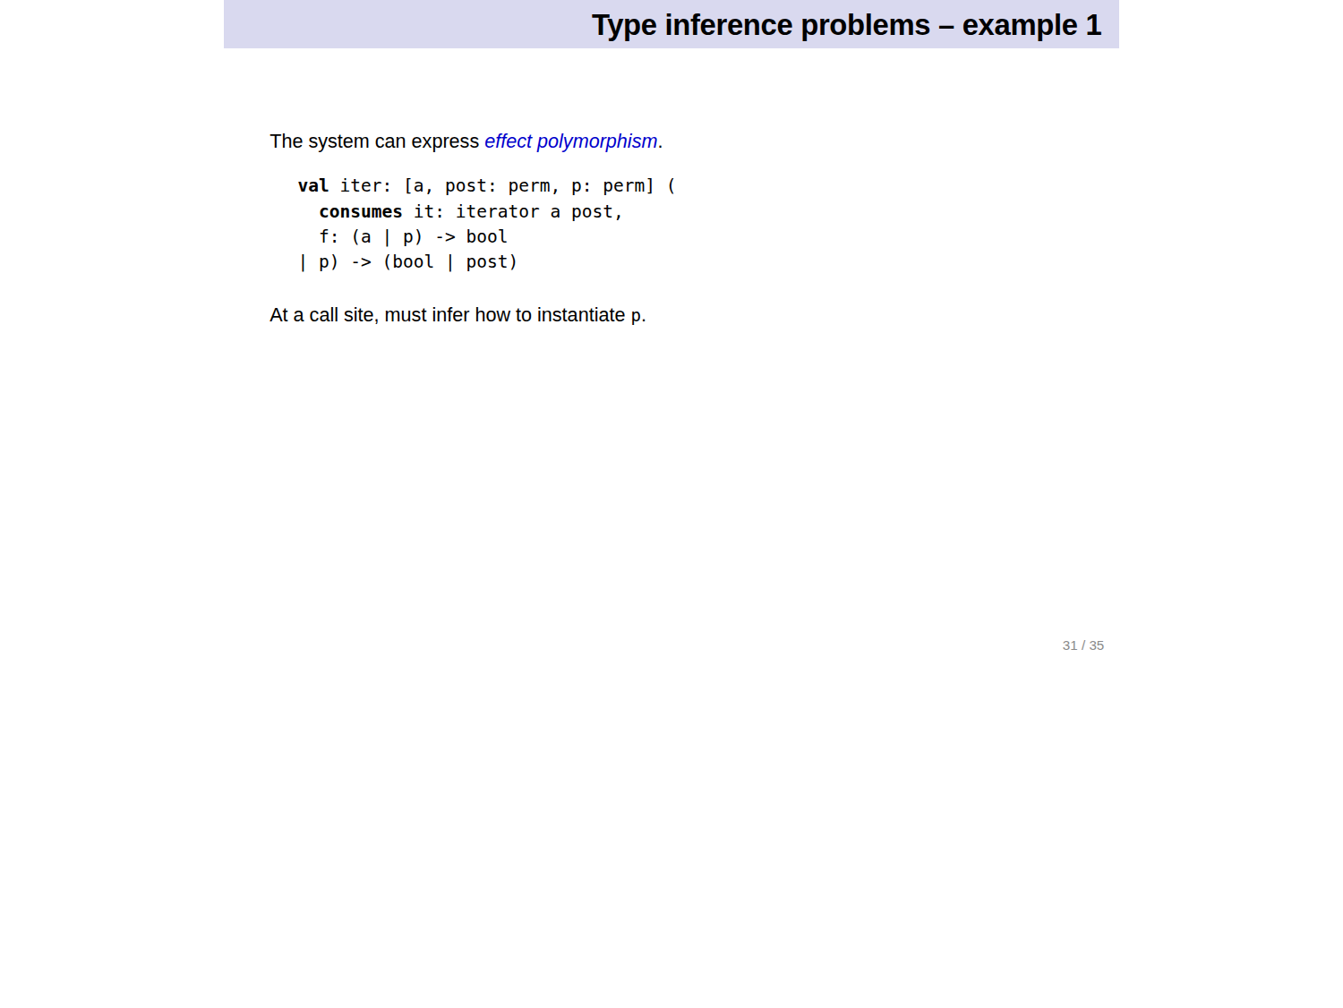Type inference problems – example 1
The system can express effect polymorphism.
val iter: [a, post: perm, p: perm] (
  consumes it: iterator a post,
  f: (a | p) -> bool
| p) -> (bool | post)
At a call site, must infer how to instantiate p.
31 / 35